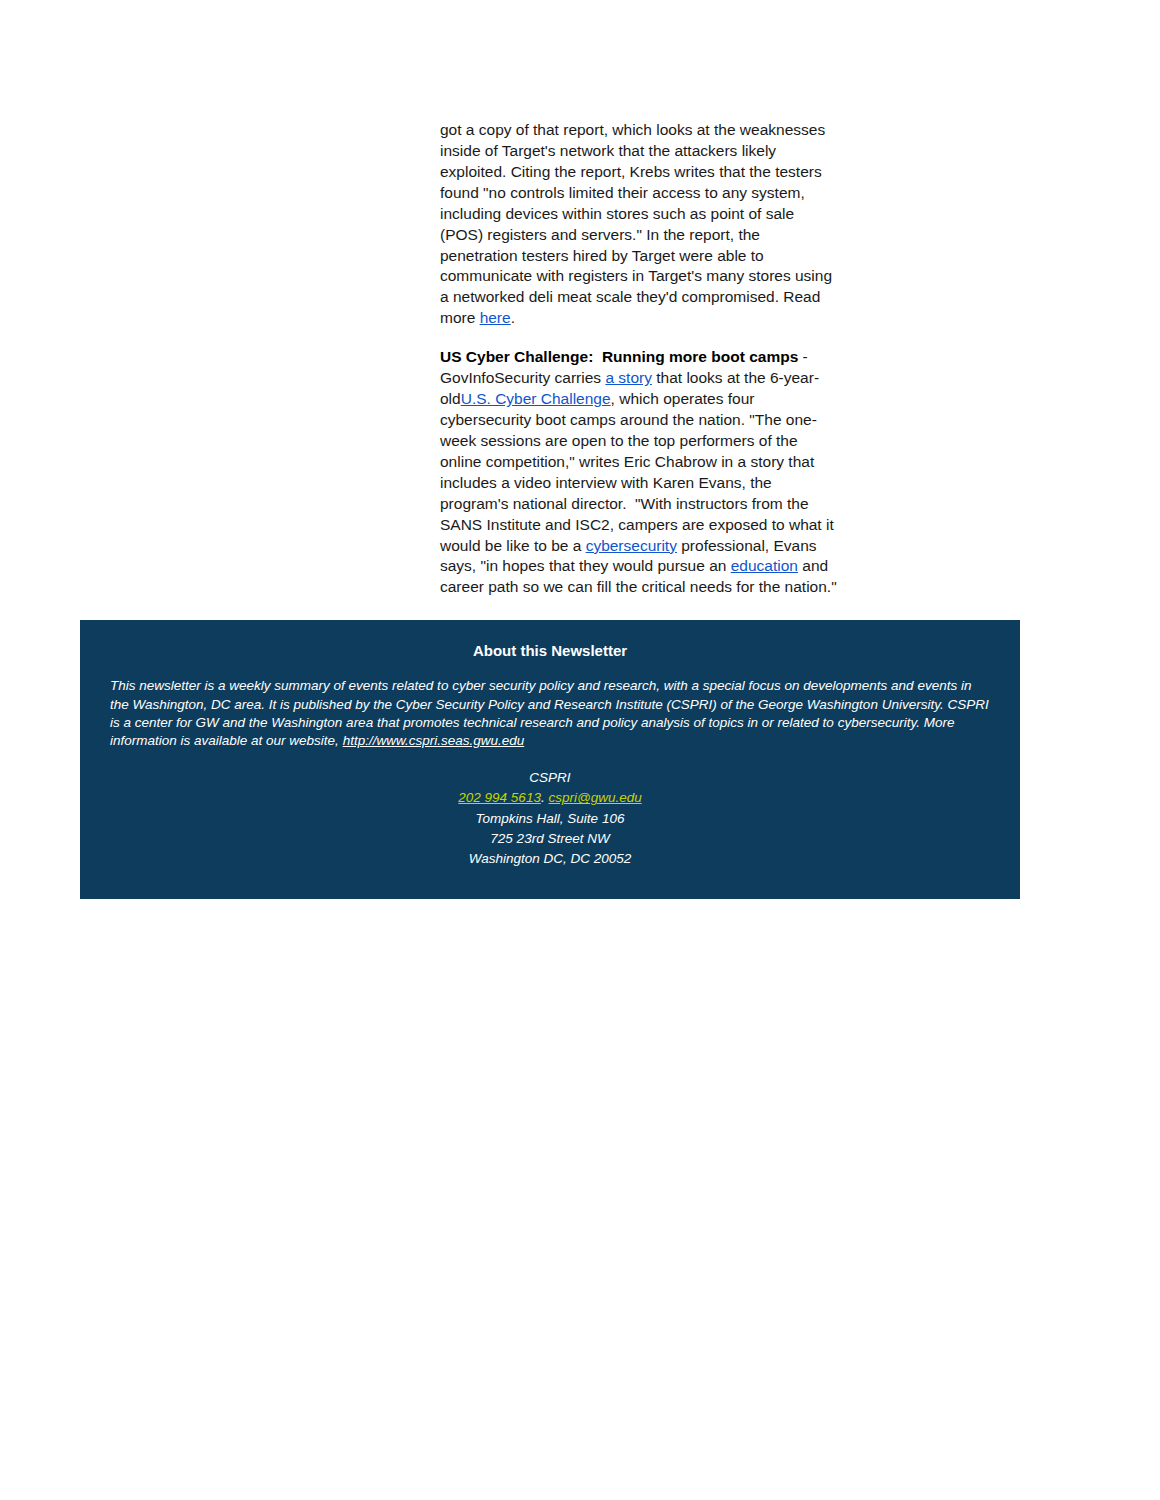got a copy of that report, which looks at the weaknesses inside of Target's network that the attackers likely exploited. Citing the report, Krebs writes that the testers found "no controls limited their access to any system, including devices within stores such as point of sale (POS) registers and servers." In the report, the penetration testers hired by Target were able to communicate with registers in Target's many stores using a networked deli meat scale they'd compromised. Read more here.
US Cyber Challenge: Running more boot camps -GovInfoSecurity carries a story that looks at the 6-year-oldU.S. Cyber Challenge, which operates four cybersecurity boot camps around the nation. "The one-week sessions are open to the top performers of the online competition," writes Eric Chabrow in a story that includes a video interview with Karen Evans, the program's national director. "With instructors from the SANS Institute and ISC2, campers are exposed to what it would be like to be a cybersecurity professional, Evans says, "in hopes that they would pursue an education and career path so we can fill the critical needs for the nation."
About this Newsletter
This newsletter is a weekly summary of events related to cyber security policy and research, with a special focus on developments and events in the Washington, DC area. It is published by the Cyber Security Policy and Research Institute (CSPRI) of the George Washington University. CSPRI is a center for GW and the Washington area that promotes technical research and policy analysis of topics in or related to cybersecurity. More information is available at our website, http://www.cspri.seas.gwu.edu
CSPRI
202 994 5613. cspri@gwu.edu
Tompkins Hall, Suite 106
725 23rd Street NW
Washington DC, DC 20052